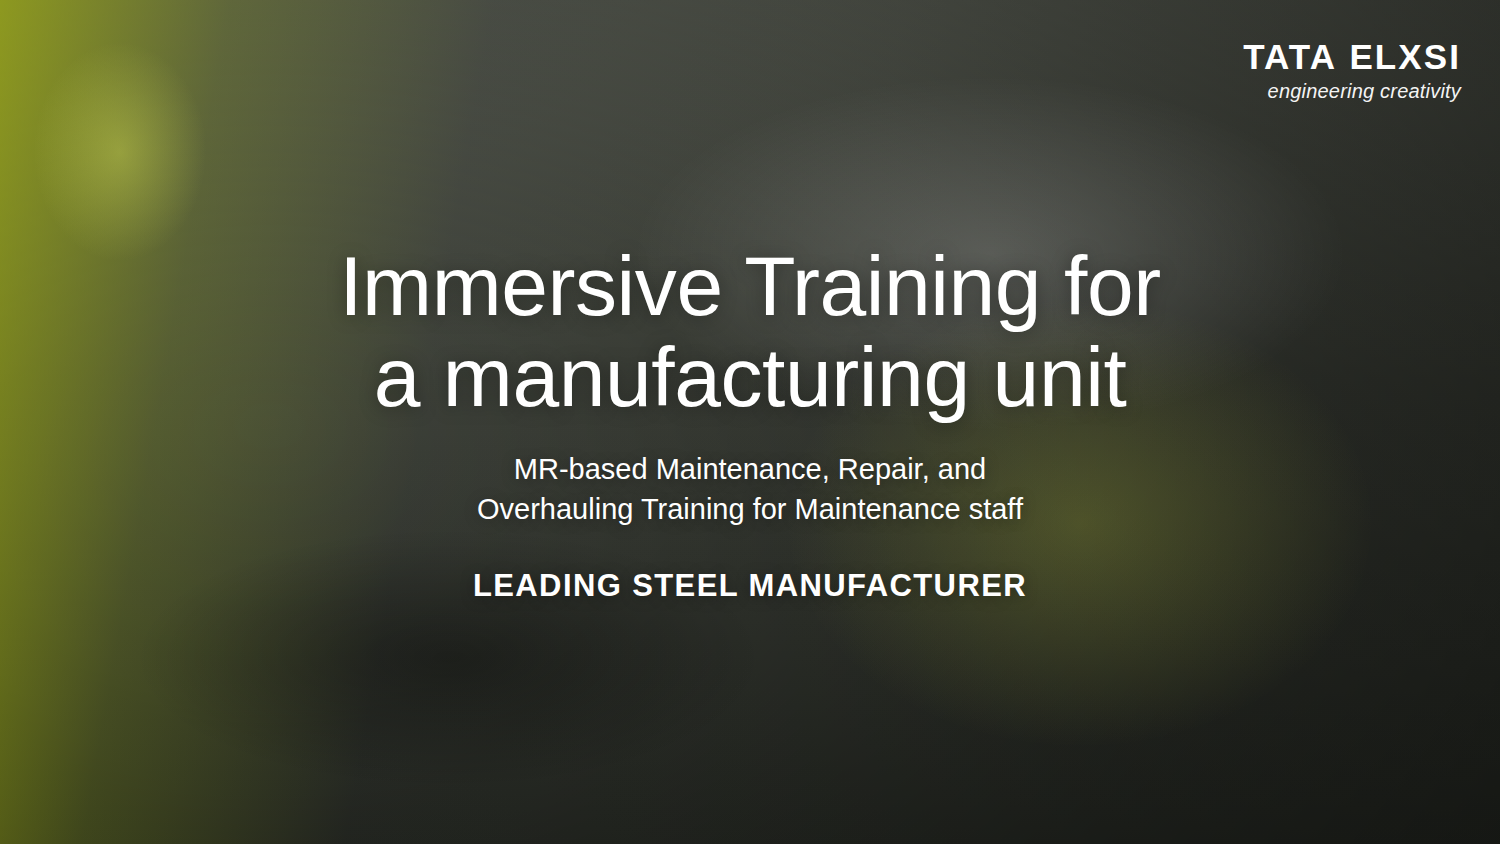TATAELXSI
engineering creativity
Immersive Training for
a manufacturing unit
MR-based Maintenance, Repair, and
Overhauling Training for Maintenance staff
Leading Steel Manufacturer